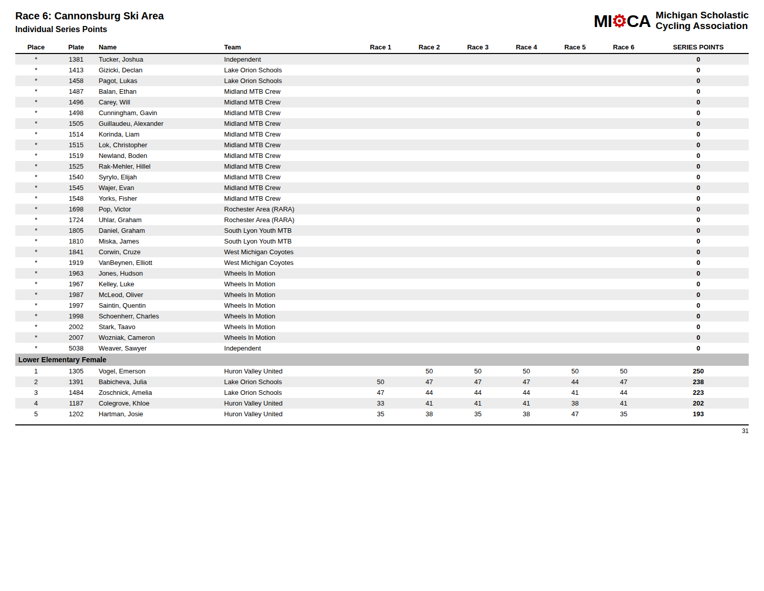Race 6: Cannonsburg Ski Area
Individual Series Points
MI⚙CA
Michigan Scholastic
Cycling Association
| Place | Plate | Name | Team | Race 1 | Race 2 | Race 3 | Race 4 | Race 5 | Race 6 | SERIES POINTS |
| --- | --- | --- | --- | --- | --- | --- | --- | --- | --- | --- |
| * | 1381 | Tucker, Joshua | Independent | | | | | | | 0 |
| * | 1413 | Gizicki, Declan | Lake Orion Schools | | | | | | | 0 |
| * | 1458 | Pagot, Lukas | Lake Orion Schools | | | | | | | 0 |
| * | 1487 | Balan, Ethan | Midland MTB Crew | | | | | | | 0 |
| * | 1496 | Carey, Will | Midland MTB Crew | | | | | | | 0 |
| * | 1498 | Cunningham, Gavin | Midland MTB Crew | | | | | | | 0 |
| * | 1505 | Guillaudeu, Alexander | Midland MTB Crew | | | | | | | 0 |
| * | 1514 | Korinda, Liam | Midland MTB Crew | | | | | | | 0 |
| * | 1515 | Lok, Christopher | Midland MTB Crew | | | | | | | 0 |
| * | 1519 | Newland, Boden | Midland MTB Crew | | | | | | | 0 |
| * | 1525 | Rak-Mehler, Hillel | Midland MTB Crew | | | | | | | 0 |
| * | 1540 | Syrylo, Elijah | Midland MTB Crew | | | | | | | 0 |
| * | 1545 | Wajer, Evan | Midland MTB Crew | | | | | | | 0 |
| * | 1548 | Yorks, Fisher | Midland MTB Crew | | | | | | | 0 |
| * | 1698 | Pop, Victor | Rochester Area (RARA) | | | | | | | 0 |
| * | 1724 | Uhlar, Graham | Rochester Area (RARA) | | | | | | | 0 |
| * | 1805 | Daniel, Graham | South Lyon Youth MTB | | | | | | | 0 |
| * | 1810 | Miska, James | South Lyon Youth MTB | | | | | | | 0 |
| * | 1841 | Corwin, Cruze | West Michigan Coyotes | | | | | | | 0 |
| * | 1919 | VanBeynen, Elliott | West Michigan Coyotes | | | | | | | 0 |
| * | 1963 | Jones, Hudson | Wheels In Motion | | | | | | | 0 |
| * | 1967 | Kelley, Luke | Wheels In Motion | | | | | | | 0 |
| * | 1987 | McLeod, Oliver | Wheels In Motion | | | | | | | 0 |
| * | 1997 | Saintin, Quentin | Wheels In Motion | | | | | | | 0 |
| * | 1998 | Schoenherr, Charles | Wheels In Motion | | | | | | | 0 |
| * | 2002 | Stark, Taavo | Wheels In Motion | | | | | | | 0 |
| * | 2007 | Wozniak, Cameron | Wheels In Motion | | | | | | | 0 |
| * | 5038 | Weaver, Sawyer | Independent | | | | | | | 0 |
| Lower Elementary Female |
| 1 | 1305 | Vogel, Emerson | Huron Valley United | | 50 | 50 | 50 | 50 | 50 | 250 |
| 2 | 1391 | Babicheva, Julia | Lake Orion Schools | 50 | 47 | 47 | 47 | 44 | 47 | 238 |
| 3 | 1484 | Zoschnick, Amelia | Lake Orion Schools | 47 | 44 | 44 | 44 | 41 | 44 | 223 |
| 4 | 1187 | Colegrove, Khloe | Huron Valley United | 33 | 41 | 41 | 41 | 38 | 41 | 202 |
| 5 | 1202 | Hartman, Josie | Huron Valley United | 35 | 38 | 35 | 38 | 47 | 35 | 193 |
31